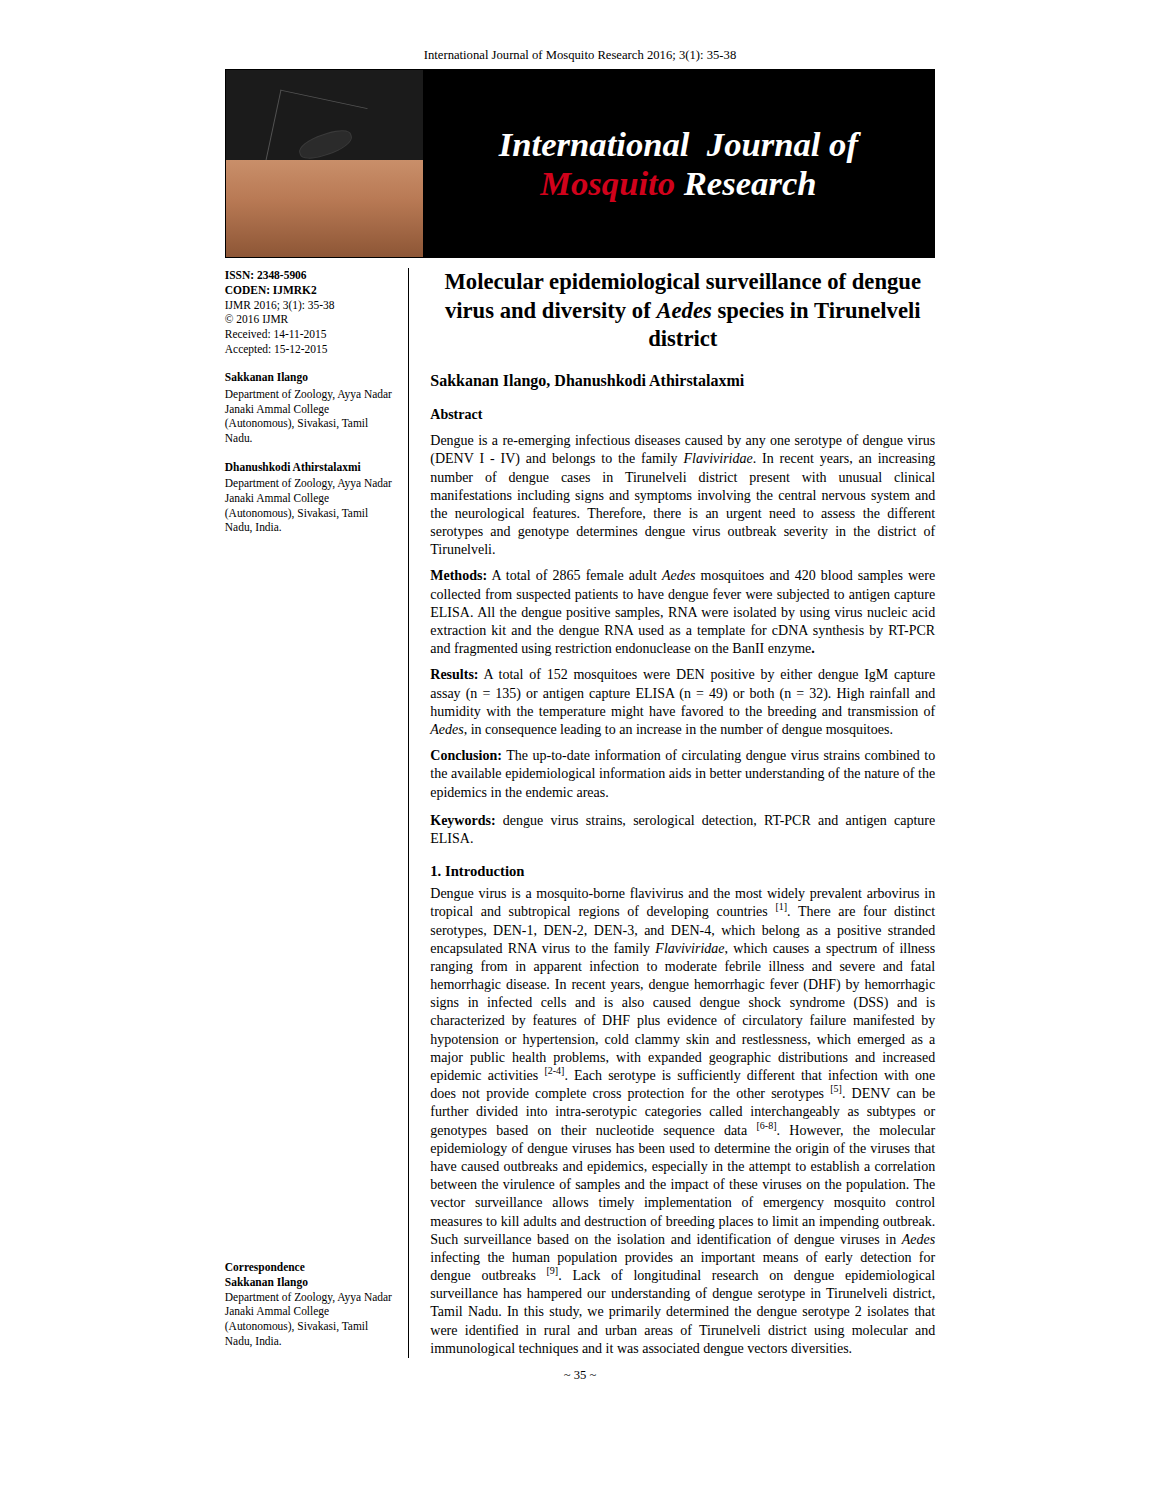International Journal of Mosquito Research 2016; 3(1): 35-38
International Journal of
Mosquito Research
ISSN: 2348-5906
CODEN: IJMRK2
IJMR 2016; 3(1): 35-38
© 2016 IJMR
Received: 14-11-2015
Accepted: 15-12-2015
Sakkanan Ilango
Department of Zoology, Ayya Nadar Janaki Ammal College (Autonomous), Sivakasi, Tamil Nadu.
Dhanushkodi Athirstalaxmi
Department of Zoology, Ayya Nadar Janaki Ammal College (Autonomous), Sivakasi, Tamil Nadu, India.
Correspondence
Sakkanan Ilango
Department of Zoology, Ayya Nadar Janaki Ammal College (Autonomous), Sivakasi, Tamil Nadu, India.
Molecular epidemiological surveillance of dengue virus and diversity of Aedes species in Tirunelveli district
Sakkanan Ilango, Dhanushkodi Athirstalaxmi
Abstract
Dengue is a re-emerging infectious diseases caused by any one serotype of dengue virus (DENV I - IV) and belongs to the family Flaviviridae. In recent years, an increasing number of dengue cases in Tirunelveli district present with unusual clinical manifestations including signs and symptoms involving the central nervous system and the neurological features. Therefore, there is an urgent need to assess the different serotypes and genotype determines dengue virus outbreak severity in the district of Tirunelveli.
Methods: A total of 2865 female adult Aedes mosquitoes and 420 blood samples were collected from suspected patients to have dengue fever were subjected to antigen capture ELISA. All the dengue positive samples, RNA were isolated by using virus nucleic acid extraction kit and the dengue RNA used as a template for cDNA synthesis by RT-PCR and fragmented using restriction endonuclease on the BanII enzyme.
Results: A total of 152 mosquitoes were DEN positive by either dengue IgM capture assay (n = 135) or antigen capture ELISA (n = 49) or both (n = 32). High rainfall and humidity with the temperature might have favored to the breeding and transmission of Aedes, in consequence leading to an increase in the number of dengue mosquitoes.
Conclusion: The up-to-date information of circulating dengue virus strains combined to the available epidemiological information aids in better understanding of the nature of the epidemics in the endemic areas.
Keywords: dengue virus strains, serological detection, RT-PCR and antigen capture ELISA.
1. Introduction
Dengue virus is a mosquito-borne flavivirus and the most widely prevalent arbovirus in tropical and subtropical regions of developing countries [1]. There are four distinct serotypes, DEN-1, DEN-2, DEN-3, and DEN-4, which belong as a positive stranded encapsulated RNA virus to the family Flaviviridae, which causes a spectrum of illness ranging from in apparent infection to moderate febrile illness and severe and fatal hemorrhagic disease. In recent years, dengue hemorrhagic fever (DHF) by hemorrhagic signs in infected cells and is also caused dengue shock syndrome (DSS) and is characterized by features of DHF plus evidence of circulatory failure manifested by hypotension or hypertension, cold clammy skin and restlessness, which emerged as a major public health problems, with expanded geographic distributions and increased epidemic activities [2-4]. Each serotype is sufficiently different that infection with one does not provide complete cross protection for the other serotypes [5]. DENV can be further divided into intra-serotypic categories called interchangeably as subtypes or genotypes based on their nucleotide sequence data [6-8]. However, the molecular epidemiology of dengue viruses has been used to determine the origin of the viruses that have caused outbreaks and epidemics, especially in the attempt to establish a correlation between the virulence of samples and the impact of these viruses on the population. The vector surveillance allows timely implementation of emergency mosquito control measures to kill adults and destruction of breeding places to limit an impending outbreak. Such surveillance based on the isolation and identification of dengue viruses in Aedes infecting the human population provides an important means of early detection for dengue outbreaks [9]. Lack of longitudinal research on dengue epidemiological surveillance has hampered our understanding of dengue serotype in Tirunelveli district, Tamil Nadu. In this study, we primarily determined the dengue serotype 2 isolates that were identified in rural and urban areas of Tirunelveli district using molecular and immunological techniques and it was associated dengue vectors diversities.
~ 35 ~